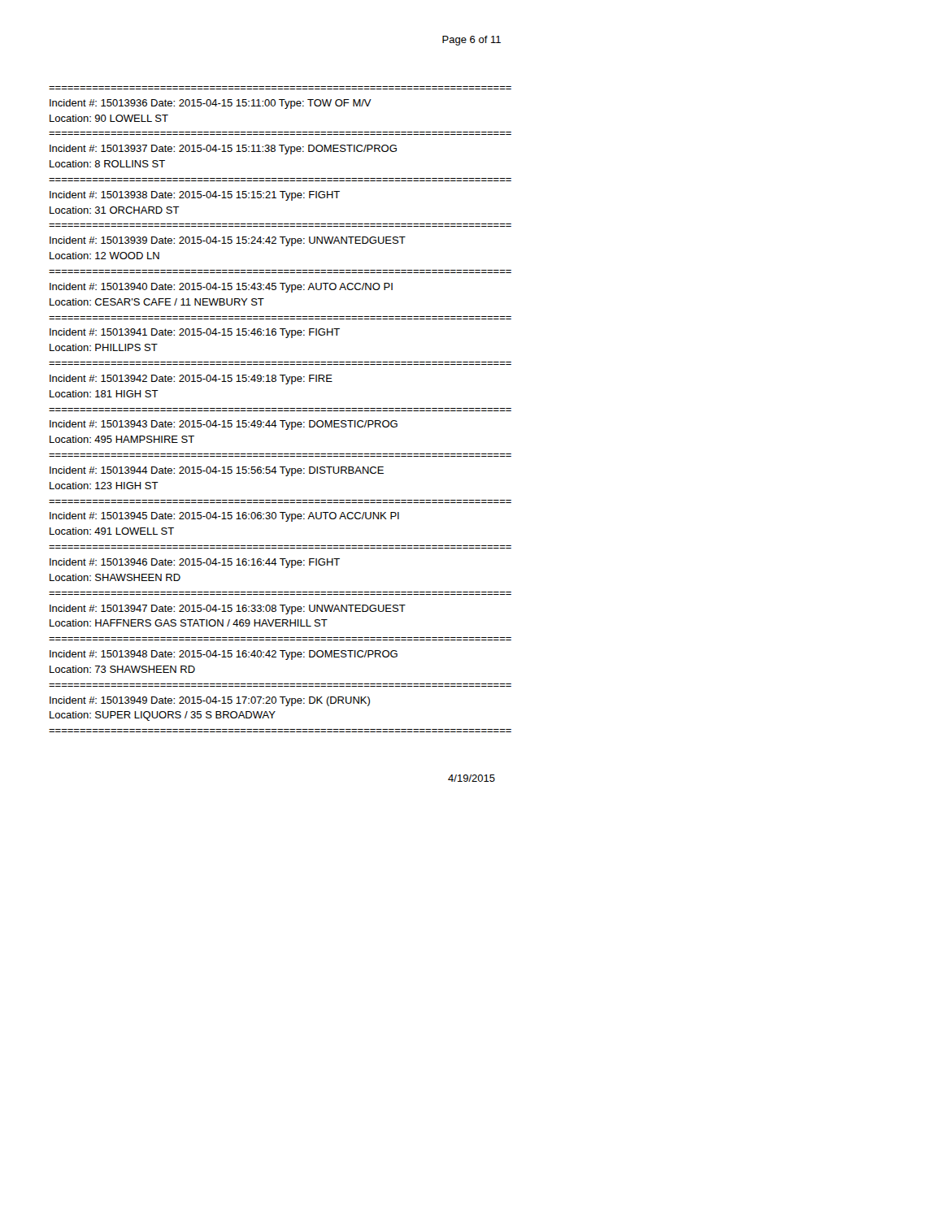Page 6 of 11
=========================================================================== Incident #: 15013936 Date: 2015-04-15 15:11:00 Type: TOW OF M/V Location: 90 LOWELL ST =========================================================================== Incident #: 15013937 Date: 2015-04-15 15:11:38 Type: DOMESTIC/PROG Location: 8 ROLLINS ST =========================================================================== Incident #: 15013938 Date: 2015-04-15 15:15:21 Type: FIGHT Location: 31 ORCHARD ST =========================================================================== Incident #: 15013939 Date: 2015-04-15 15:24:42 Type: UNWANTEDGUEST Location: 12 WOOD LN =========================================================================== Incident #: 15013940 Date: 2015-04-15 15:43:45 Type: AUTO ACC/NO PI Location: CESAR'S CAFE / 11 NEWBURY ST =========================================================================== Incident #: 15013941 Date: 2015-04-15 15:46:16 Type: FIGHT Location: PHILLIPS ST =========================================================================== Incident #: 15013942 Date: 2015-04-15 15:49:18 Type: FIRE Location: 181 HIGH ST =========================================================================== Incident #: 15013943 Date: 2015-04-15 15:49:44 Type: DOMESTIC/PROG Location: 495 HAMPSHIRE ST =========================================================================== Incident #: 15013944 Date: 2015-04-15 15:56:54 Type: DISTURBANCE Location: 123 HIGH ST =========================================================================== Incident #: 15013945 Date: 2015-04-15 16:06:30 Type: AUTO ACC/UNK PI Location: 491 LOWELL ST =========================================================================== Incident #: 15013946 Date: 2015-04-15 16:16:44 Type: FIGHT Location: SHAWSHEEN RD =========================================================================== Incident #: 15013947 Date: 2015-04-15 16:33:08 Type: UNWANTEDGUEST Location: HAFFNERS GAS STATION / 469 HAVERHILL ST =========================================================================== Incident #: 15013948 Date: 2015-04-15 16:40:42 Type: DOMESTIC/PROG Location: 73 SHAWSHEEN RD =========================================================================== Incident #: 15013949 Date: 2015-04-15 17:07:20 Type: DK (DRUNK) Location: SUPER LIQUORS / 35 S BROADWAY ===========================================================================
4/19/2015